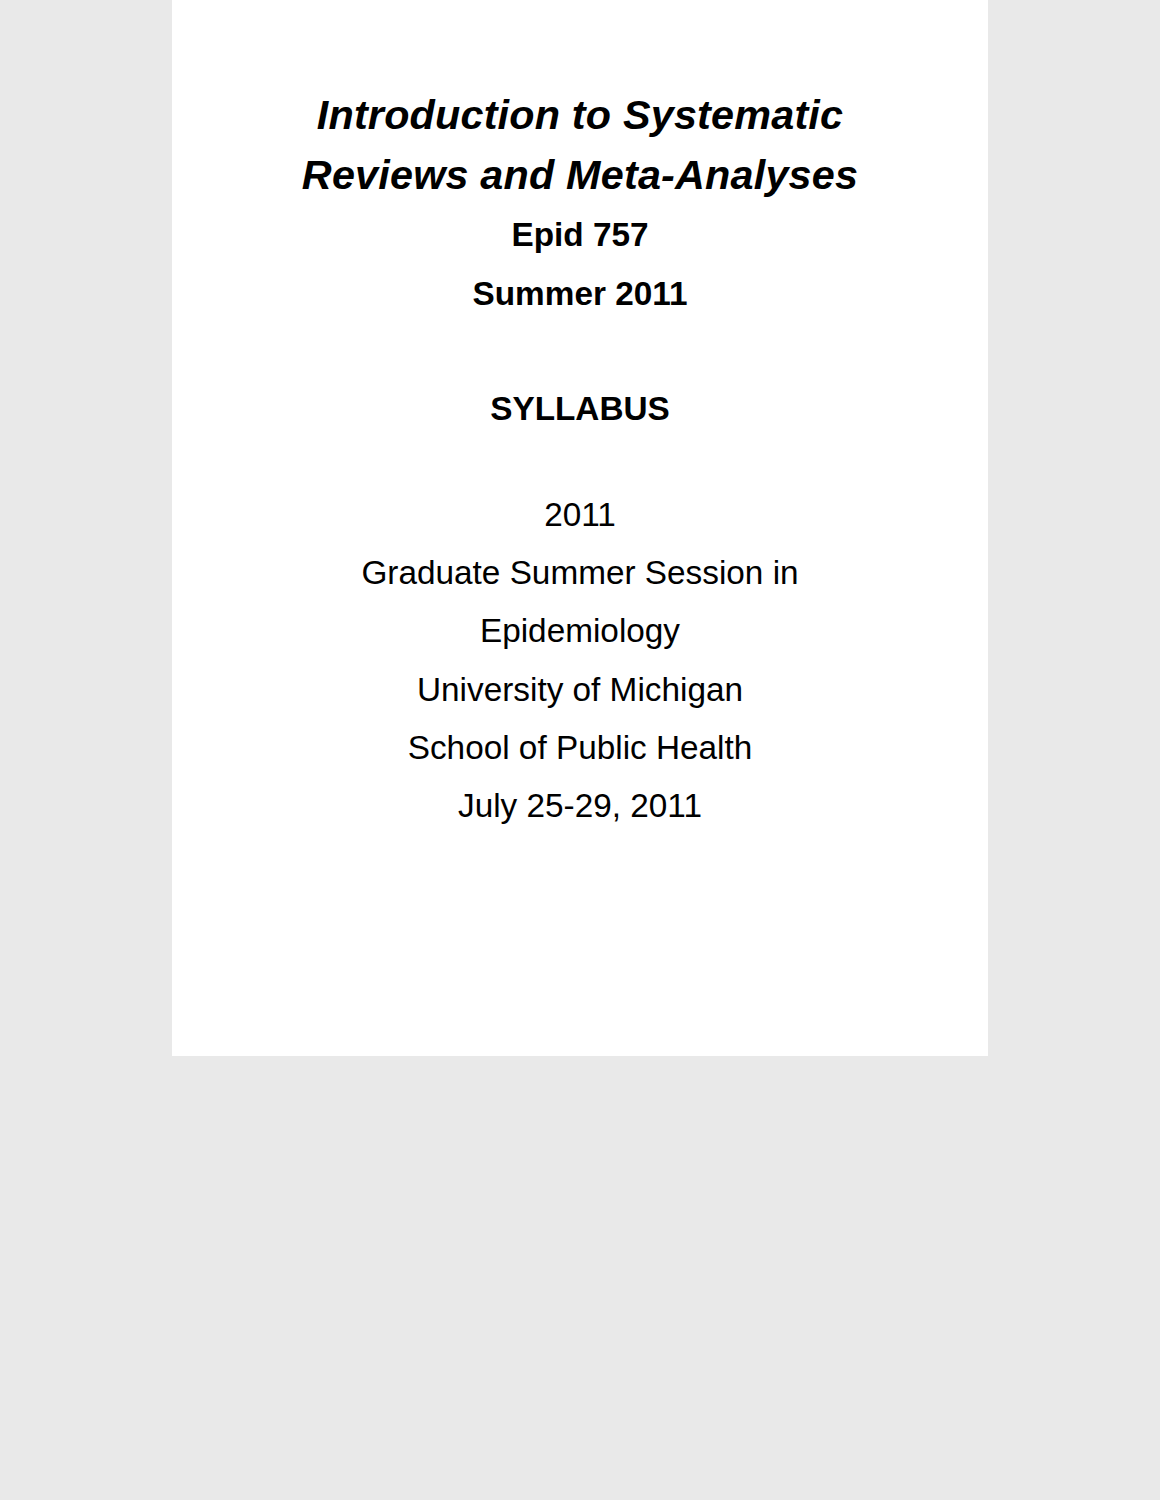Introduction to Systematic Reviews and Meta-Analyses
Epid 757
Summer 2011
SYLLABUS
2011
Graduate Summer Session in Epidemiology
University of Michigan
School of Public Health
July 25-29, 2011